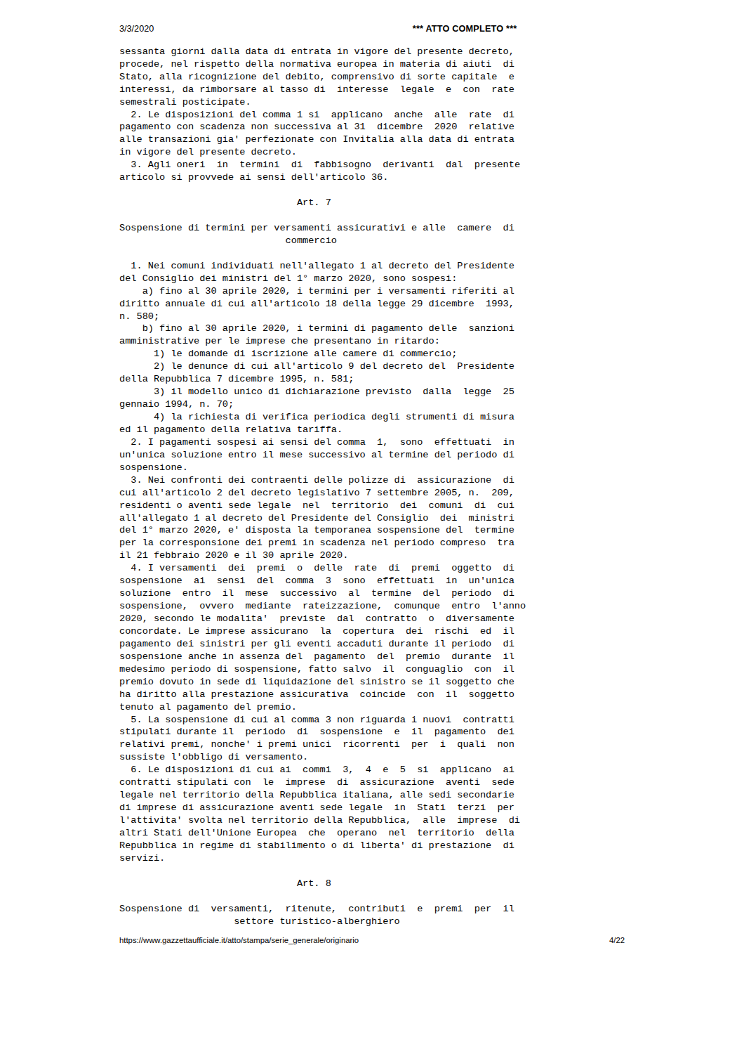3/3/2020
*** ATTO COMPLETO ***
sessanta giorni dalla data di entrata in vigore del presente decreto,
procede, nel rispetto della normativa europea in materia di aiuti  di
Stato, alla ricognizione del debito, comprensivo di sorte capitale  e
interessi, da rimborsare al tasso di  interesse  legale  e  con  rate
semestrali posticipate. 
  2. Le disposizioni del comma 1 si  applicano  anche  alle  rate  di
pagamento con scadenza non successiva al 31  dicembre  2020  relative
alle transazioni gia' perfezionate con Invitalia alla data di entrata
in vigore del presente decreto. 
  3. Agli oneri  in  termini  di  fabbisogno  derivanti  dal  presente
articolo si provvede ai sensi dell'articolo 36. 

                               Art. 7 

Sospensione di termini per versamenti assicurativi e alle  camere  di
                             commercio 

  1. Nei comuni individuati nell'allegato 1 al decreto del Presidente
del Consiglio dei ministri del 1° marzo 2020, sono sospesi: 
    a) fino al 30 aprile 2020, i termini per i versamenti riferiti al
diritto annuale di cui all'articolo 18 della legge 29 dicembre  1993,
n. 580; 
    b) fino al 30 aprile 2020, i termini di pagamento delle  sanzioni
amministrative per le imprese che presentano in ritardo: 
      1) le domande di iscrizione alle camere di commercio; 
      2) le denunce di cui all'articolo 9 del decreto del  Presidente
della Repubblica 7 dicembre 1995, n. 581; 
      3) il modello unico di dichiarazione previsto  dalla  legge  25
gennaio 1994, n. 70; 
      4) la richiesta di verifica periodica degli strumenti di misura
ed il pagamento della relativa tariffa. 
  2. I pagamenti sospesi ai sensi del comma  1,  sono  effettuati  in
un'unica soluzione entro il mese successivo al termine del periodo di
sospensione. 
  3. Nei confronti dei contraenti delle polizze di  assicurazione  di
cui all'articolo 2 del decreto legislativo 7 settembre 2005, n.  209,
residenti o aventi sede legale  nel  territorio  dei  comuni  di  cui
all'allegato 1 al decreto del Presidente del Consiglio  dei  ministri
del 1° marzo 2020, e' disposta la temporanea sospensione del  termine
per la corresponsione dei premi in scadenza nel periodo compreso  tra
il 21 febbraio 2020 e il 30 aprile 2020. 
  4. I versamenti  dei  premi  o  delle  rate  di  premi  oggetto  di
sospensione  ai  sensi  del  comma  3  sono  effettuati  in  un'unica
soluzione  entro  il  mese  successivo  al  termine  del  periodo  di
sospensione,  ovvero  mediante  rateizzazione,  comunque  entro  l'anno
2020, secondo le modalita'  previste  dal  contratto  o  diversamente
concordate. Le imprese assicurano  la  copertura  dei  rischi  ed  il
pagamento dei sinistri per gli eventi accaduti durante il periodo  di
sospensione anche in assenza del  pagamento  del  premio  durante  il
medesimo periodo di sospensione, fatto salvo  il  conguaglio  con  il
premio dovuto in sede di liquidazione del sinistro se il soggetto che
ha diritto alla prestazione assicurativa  coincide  con  il  soggetto
tenuto al pagamento del premio. 
  5. La sospensione di cui al comma 3 non riguarda i nuovi  contratti
stipulati durante il  periodo  di  sospensione  e  il  pagamento  dei
relativi premi, nonche' i premi unici  ricorrenti  per  i  quali  non
sussiste l'obbligo di versamento. 
  6. Le disposizioni di cui ai  commi  3,  4  e  5  si  applicano  ai
contratti stipulati con  le  imprese  di  assicurazione  aventi  sede
legale nel territorio della Repubblica italiana, alle sedi secondarie
di imprese di assicurazione aventi sede legale  in  Stati  terzi  per
l'attivita' svolta nel territorio della Repubblica,  alle  imprese  di
altri Stati dell'Unione Europea  che  operano  nel  territorio  della
Repubblica in regime di stabilimento o di liberta' di prestazione  di
servizi. 

                               Art. 8 

Sospensione di  versamenti,  ritenute,  contributi  e  premi  per  il
                    settore turistico-alberghiero 
https://www.gazzettaufficiale.it/atto/stampa/serie_generale/originario
4/22